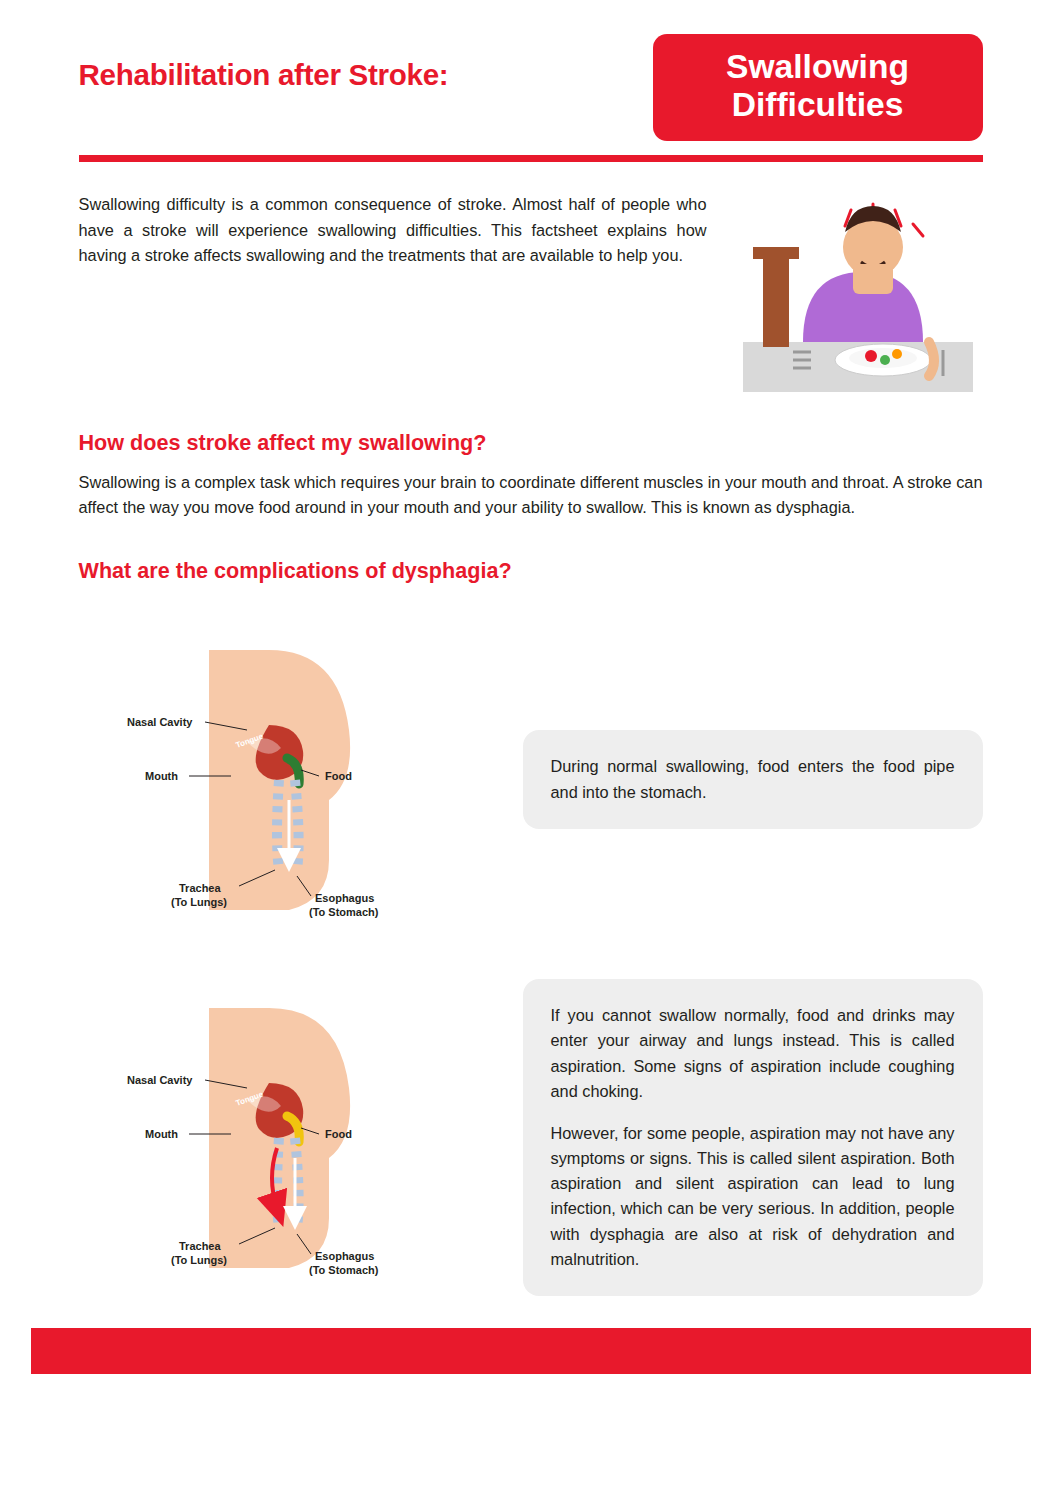Rehabilitation after Stroke:
Swallowing
Difficulties
Swallowing difficulty is a common consequence of stroke. Almost half of people who have a stroke will experience swallowing difficulties. This factsheet explains how having a stroke affects swallowing and the treatments that are available to help you.
How does stroke affect my swallowing?
Swallowing is a complex task which requires your brain to coordinate different muscles in your mouth and throat. A stroke can affect the way you move food around in your mouth and your ability to swallow. This is known as dysphagia.
What are the complications of dysphagia?
During normal swallowing, food enters the food pipe and into the stomach.
If you cannot swallow normally, food and drinks may enter your airway and lungs instead. This is called aspiration. Some signs of aspiration include coughing and choking.
However, for some people, aspiration may not have any symptoms or signs. This is called silent aspiration. Both aspiration and silent aspiration can lead to lung infection, which can be very serious. In addition, people with dysphagia are also at risk of dehydration and malnutrition.